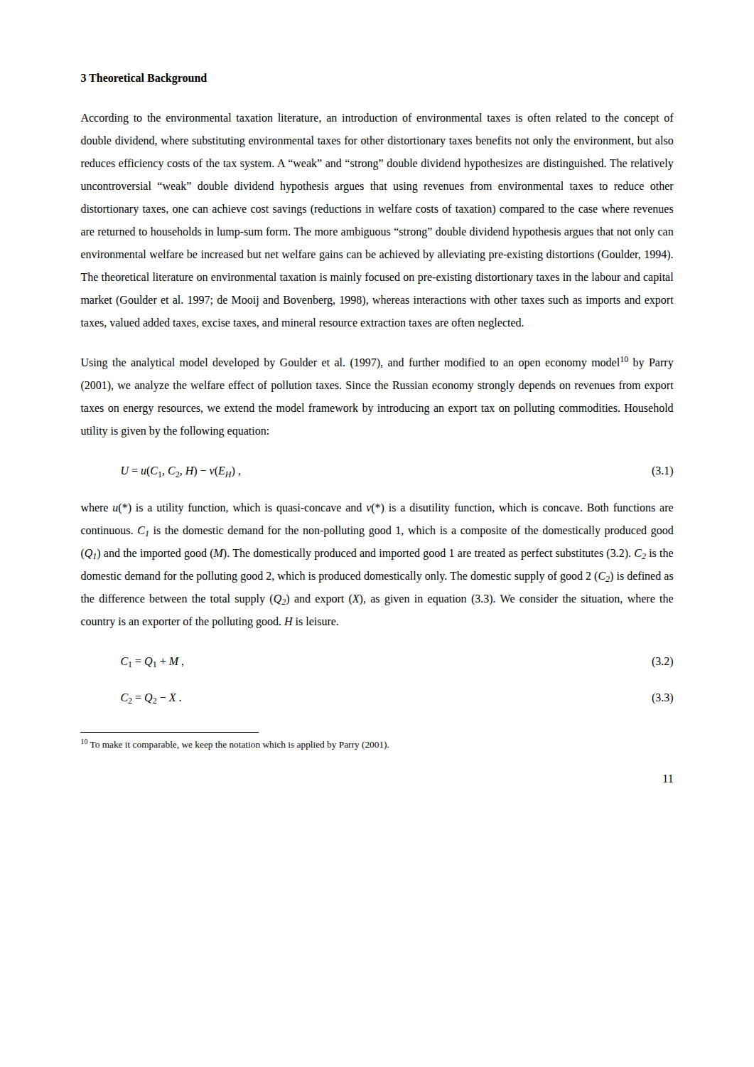3 Theoretical Background
According to the environmental taxation literature, an introduction of environmental taxes is often related to the concept of double dividend, where substituting environmental taxes for other distortionary taxes benefits not only the environment, but also reduces efficiency costs of the tax system. A “weak” and “strong” double dividend hypothesizes are distinguished. The relatively uncontroversial “weak” double dividend hypothesis argues that using revenues from environmental taxes to reduce other distortionary taxes, one can achieve cost savings (reductions in welfare costs of taxation) compared to the case where revenues are returned to households in lump-sum form. The more ambiguous “strong” double dividend hypothesis argues that not only can environmental welfare be increased but net welfare gains can be achieved by alleviating pre-existing distortions (Goulder, 1994). The theoretical literature on environmental taxation is mainly focused on pre-existing distortionary taxes in the labour and capital market (Goulder et al. 1997; de Mooij and Bovenberg, 1998), whereas interactions with other taxes such as imports and export taxes, valued added taxes, excise taxes, and mineral resource extraction taxes are often neglected.
Using the analytical model developed by Goulder et al. (1997), and further modified to an open economy model10 by Parry (2001), we analyze the welfare effect of pollution taxes. Since the Russian economy strongly depends on revenues from export taxes on energy resources, we extend the model framework by introducing an export tax on polluting commodities. Household utility is given by the following equation:
U = u(C1, C2, H) − v(EH) , (3.1)
where u(*) is a utility function, which is quasi-concave and v(*) is a disutility function, which is concave. Both functions are continuous. C1 is the domestic demand for the non-polluting good 1, which is a composite of the domestically produced good (Q1) and the imported good (M). The domestically produced and imported good 1 are treated as perfect substitutes (3.2). C2 is the domestic demand for the polluting good 2, which is produced domestically only. The domestic supply of good 2 (C2) is defined as the difference between the total supply (Q2) and export (X), as given in equation (3.3). We consider the situation, where the country is an exporter of the polluting good. H is leisure.
C1 = Q1 + M , (3.2)
C2 = Q2 − X . (3.3)
10 To make it comparable, we keep the notation which is applied by Parry (2001).
11